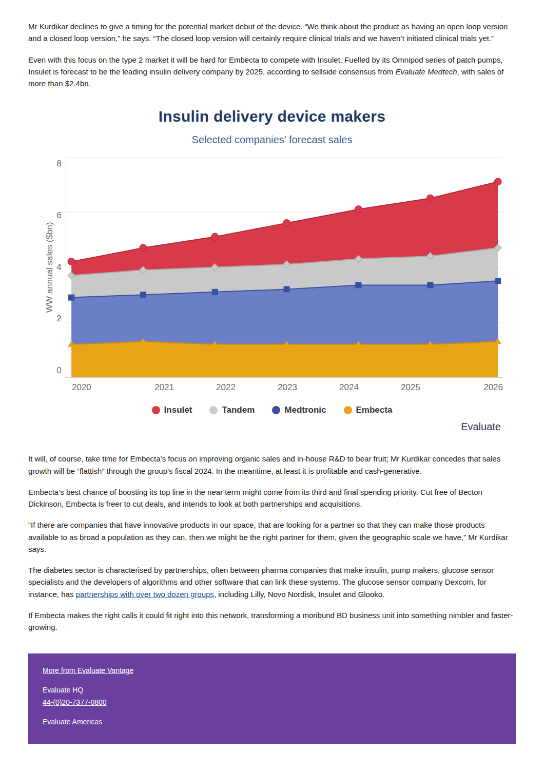Mr Kurdikar declines to give a timing for the potential market debut of the device. “We think about the product as having an open loop version and a closed loop version,” he says. “The closed loop version will certainly require clinical trials and we haven’t initiated clinical trials yet.”
Even with this focus on the type 2 market it will be hard for Embecta to compete with Insulet. Fuelled by its Omnipod series of patch pumps, Insulet is forecast to be the leading insulin delivery company by 2025, according to sellside consensus from Evaluate Medtech, with sales of more than $2.4bn.
Insulin delivery device makers
Selected companies' forecast sales
WW annual sales ($bn)
8 6 4 2 0
2020 2021 2022 2023 2024 2025 2026
Insulet
Tandem
Medtronic
Embecta
Evaluate
It will, of course, take time for Embecta’s focus on improving organic sales and in-house R&D to bear fruit; Mr Kurdikar concedes that sales growth will be “flattish” through the group’s fiscal 2024. In the meantime, at least it is profitable and cash-generative.
Embecta’s best chance of boosting its top line in the near term might come from its third and final spending priority. Cut free of Becton Dickinson, Embecta is freer to cut deals, and intends to look at both partnerships and acquisitions.
“If there are companies that have innovative products in our space, that are looking for a partner so that they can make those products available to as broad a population as they can, then we might be the right partner for them, given the geographic scale we have,” Mr Kurdikar says.
The diabetes sector is characterised by partnerships, often between pharma companies that make insulin, pump makers, glucose sensor specialists and the developers of algorithms and other software that can link these systems. The glucose sensor company Dexcom, for instance, has partnerships with over two dozen groups, including Lilly, Novo Nordisk, Insulet and Glooko.
If Embecta makes the right calls it could fit right into this network, transforming a moribund BD business unit into something nimbler and faster-growing.
More from Evaluate Vantage
Evaluate HQ
44-(0)20-7377-0800
Evaluate Americas